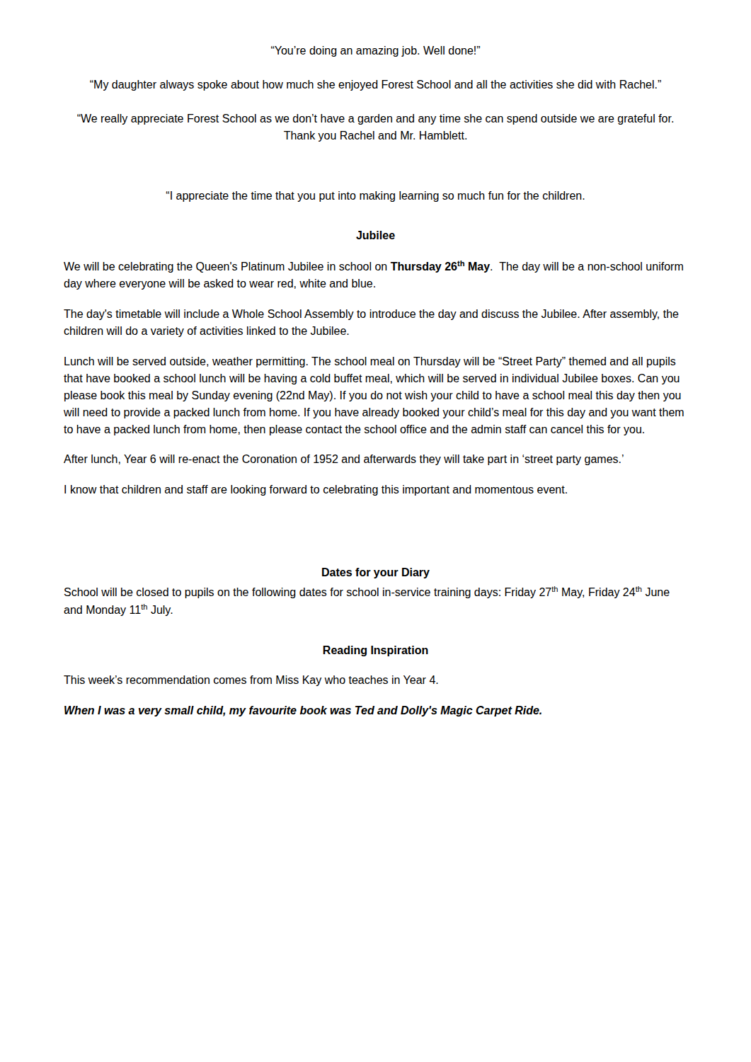“You’re doing an amazing job. Well done!”
“My daughter always spoke about how much she enjoyed Forest School and all the activities she did with Rachel.”
“We really appreciate Forest School as we don’t have a garden and any time she can spend outside we are grateful for. Thank you Rachel and Mr. Hamblett.
“I appreciate the time that you put into making learning so much fun for the children.
Jubilee
We will be celebrating the Queen's Platinum Jubilee in school on Thursday 26th May. The day will be a non-school uniform day where everyone will be asked to wear red, white and blue.
The day's timetable will include a Whole School Assembly to introduce the day and discuss the Jubilee. After assembly, the children will do a variety of activities linked to the Jubilee.
Lunch will be served outside, weather permitting. The school meal on Thursday will be “Street Party” themed and all pupils that have booked a school lunch will be having a cold buffet meal, which will be served in individual Jubilee boxes. Can you please book this meal by Sunday evening (22nd May). If you do not wish your child to have a school meal this day then you will need to provide a packed lunch from home. If you have already booked your child’s meal for this day and you want them to have a packed lunch from home, then please contact the school office and the admin staff can cancel this for you.
After lunch, Year 6 will re-enact the Coronation of 1952 and afterwards they will take part in ‘street party games.’
I know that children and staff are looking forward to celebrating this important and momentous event.
Dates for your Diary
School will be closed to pupils on the following dates for school in-service training days: Friday 27th May, Friday 24th June and Monday 11th July.
Reading Inspiration
This week’s recommendation comes from Miss Kay who teaches in Year 4.
When I was a very small child, my favourite book was Ted and Dolly's Magic Carpet Ride.